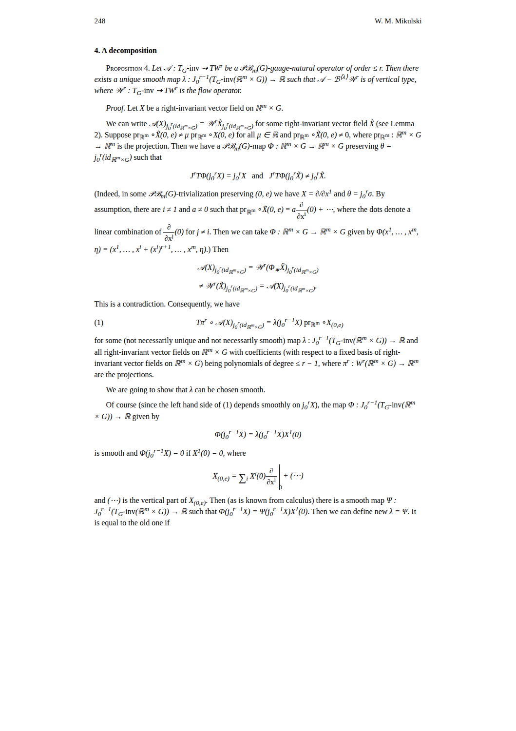248 W. M. Mikulski
4. A decomposition
Proposition 4. Let 𝒜 : TG-inv ⇝ TWr be a 𝒫ℬm(G)-gauge-natural operator of order ≤ r. Then there exists a unique smooth map λ : J0r−1(TG-inv(ℝm × G)) → ℝ such that 𝒜 − ℬ⟨λ⟩𝒲r is of vertical type, where 𝒲r : TG-inv ⇝ TWr is the flow operator.
Proof. Let X be a right-invariant vector field on ℝm × G.
We can write 𝒜(X)j0r(idℝm×G) = 𝒲rX̃j0r(idℝm×G) for some right-invariant vector field X̃ (see Lemma 2). Suppose prℝm ∘X̃(0, e) ≠ μ prℝm ∘X(0, e) for all μ ∈ ℝ and prℝm ∘X̃(0, e) ≠ 0, where prℝm : ℝm × G → ℝm is the projection. Then we have a 𝒫ℬm(G)-map Φ : ℝm × G → ℝm × G preserving θ = j0r(idℝm×G) such that
JrTΦ(j0rX) = j0rX and JrTΦ(j0rX̃) ≠ j0rX̃.
(Indeed, in some 𝒫ℬm(G)-trivialization preserving (0, e) we have X = ∂/∂x1 and θ = j0rσ. By assumption, there are i ≠ 1 and a ≠ 0 such that prℝm ∘X̃(0, e) = a∂∂xi(0) + ⋯, where the dots denote a linear combination of ∂∂xj(0) for j ≠ i. Then we can take Φ : ℝm × G → ℝm × G given by Φ(x1, … , xm, η) = (x1, … , xi + (xi)r+1, … , xm, η).) Then
𝒜(X)j0r(idℝm×G) = 𝒲r(Φ∗X̃)j0r(idℝm×G)
≠ 𝒲r(X̃)j0r(idℝm×G) = 𝒜(X)j0r(idℝm×G).
This is a contradiction. Consequently, we have
(1) Tπr ∘ 𝒜(X)j0r(idℝm×G) = λ(j0r−1X) prℝm ∘X(0,e)
for some (not necessarily unique and not necessarily smooth) map λ : J0r−1(TG-inv(ℝm × G)) → ℝ and all right-invariant vector fields on ℝm × G with coefficients (with respect to a fixed basis of right-invariant vector fields on ℝm × G) being polynomials of degree ≤ r − 1, where πr : Wr(ℝm × G) → ℝm are the projections.
We are going to show that λ can be chosen smooth.
Of course (since the left hand side of (1) depends smoothly on j0rX), the map Φ : J0r−1(TG-inv(ℝm × G)) → ℝ given by
Φ(j0r−1X) = λ(j0r−1X)X1(0)
is smooth and Φ(j0r−1X) = 0 if X1(0) = 0, where
X(0,e) = ∑i Xi(0)∂∂xi 0 + (⋯)
and (⋯) is the vertical part of X(0,e). Then (as is known from calculus) there is a smooth map Ψ : J0r−1(TG-inv(ℝm × G)) → ℝ such that Φ(j0r−1X) = Ψ(j0r−1X)X1(0). Then we can define new λ = Ψ. It is equal to the old one if